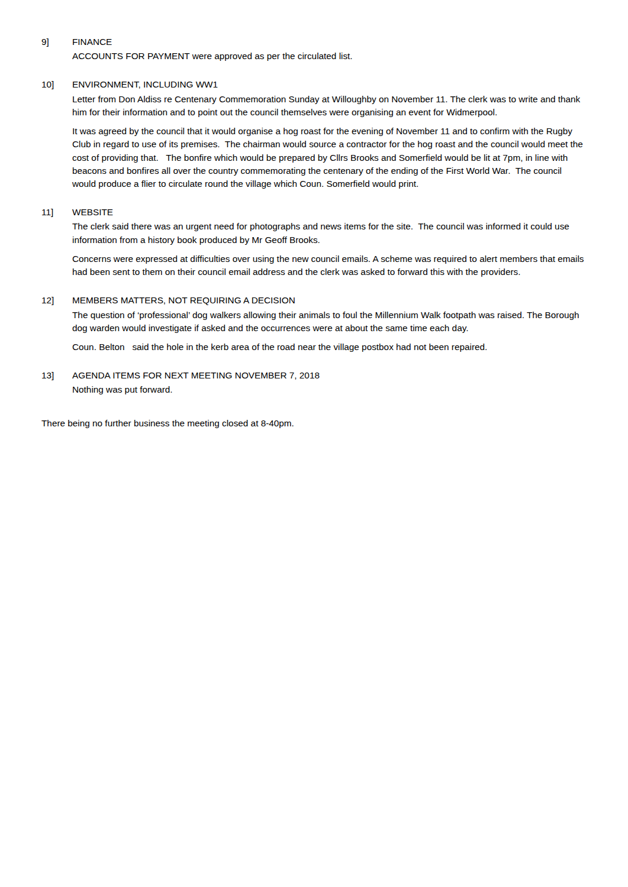9]
FINANCE
ACCOUNTS FOR PAYMENT were approved as per the circulated list.
10]
ENVIRONMENT, INCLUDING WW1
Letter from Don Aldiss re Centenary Commemoration Sunday at Willoughby on November 11. The clerk was to write and thank him for their information and to point out the council themselves were organising an event for Widmerpool.
It was agreed by the council that it would organise a hog roast for the evening of November 11 and to confirm with the Rugby Club in regard to use of its premises. The chairman would source a contractor for the hog roast and the council would meet the cost of providing that. The bonfire which would be prepared by Cllrs Brooks and Somerfield would be lit at 7pm, in line with beacons and bonfires all over the country commemorating the centenary of the ending of the First World War. The council would produce a flier to circulate round the village which Coun. Somerfield would print.
11]
WEBSITE
The clerk said there was an urgent need for photographs and news items for the site. The council was informed it could use information from a history book produced by Mr Geoff Brooks.
Concerns were expressed at difficulties over using the new council emails. A scheme was required to alert members that emails had been sent to them on their council email address and the clerk was asked to forward this with the providers.
12]
MEMBERS MATTERS, NOT REQUIRING A DECISION
The question of ‘professional’ dog walkers allowing their animals to foul the Millennium Walk footpath was raised. The Borough dog warden would investigate if asked and the occurrences were at about the same time each day.
Coun. Belton said the hole in the kerb area of the road near the village postbox had not been repaired.
13]
AGENDA ITEMS FOR NEXT MEETING NOVEMBER 7, 2018
Nothing was put forward.
There being no further business the meeting closed at 8-40pm.